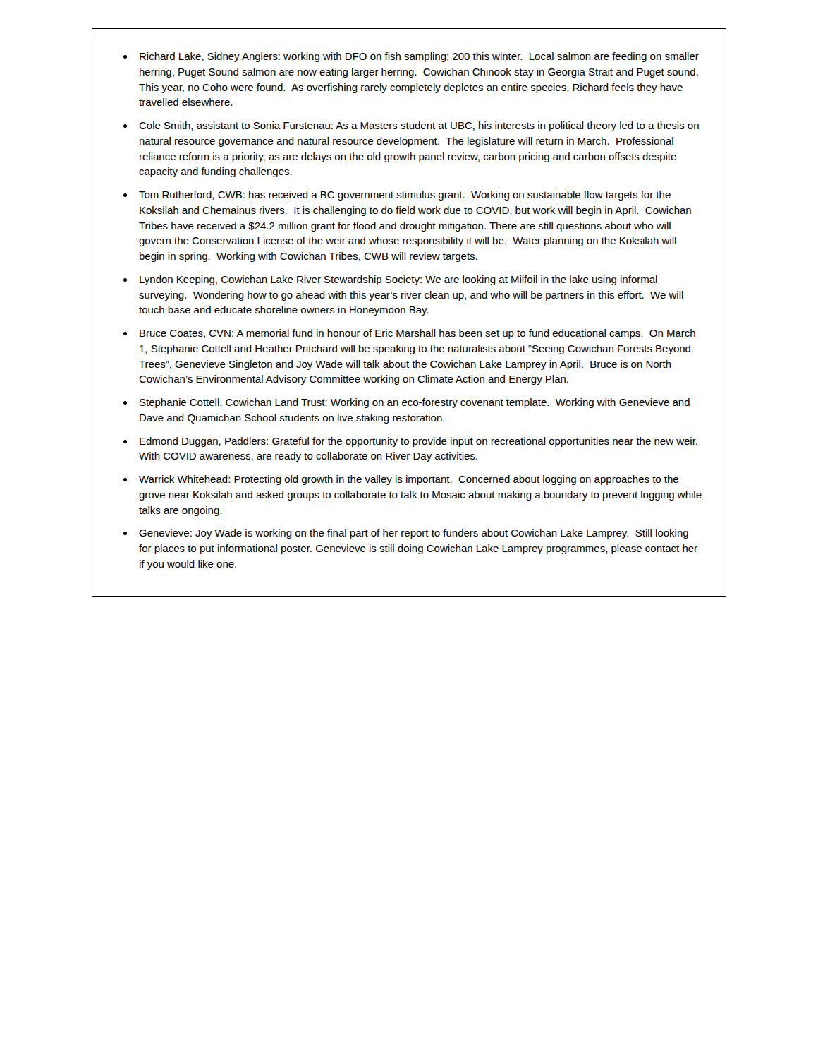Richard Lake, Sidney Anglers: working with DFO on fish sampling; 200 this winter. Local salmon are feeding on smaller herring, Puget Sound salmon are now eating larger herring. Cowichan Chinook stay in Georgia Strait and Puget sound. This year, no Coho were found. As overfishing rarely completely depletes an entire species, Richard feels they have travelled elsewhere.
Cole Smith, assistant to Sonia Furstenau: As a Masters student at UBC, his interests in political theory led to a thesis on natural resource governance and natural resource development. The legislature will return in March. Professional reliance reform is a priority, as are delays on the old growth panel review, carbon pricing and carbon offsets despite capacity and funding challenges.
Tom Rutherford, CWB: has received a BC government stimulus grant. Working on sustainable flow targets for the Koksilah and Chemainus rivers. It is challenging to do field work due to COVID, but work will begin in April. Cowichan Tribes have received a $24.2 million grant for flood and drought mitigation. There are still questions about who will govern the Conservation License of the weir and whose responsibility it will be. Water planning on the Koksilah will begin in spring. Working with Cowichan Tribes, CWB will review targets.
Lyndon Keeping, Cowichan Lake River Stewardship Society: We are looking at Milfoil in the lake using informal surveying. Wondering how to go ahead with this year’s river clean up, and who will be partners in this effort. We will touch base and educate shoreline owners in Honeymoon Bay.
Bruce Coates, CVN: A memorial fund in honour of Eric Marshall has been set up to fund educational camps. On March 1, Stephanie Cottell and Heather Pritchard will be speaking to the naturalists about “Seeing Cowichan Forests Beyond Trees”, Genevieve Singleton and Joy Wade will talk about the Cowichan Lake Lamprey in April. Bruce is on North Cowichan’s Environmental Advisory Committee working on Climate Action and Energy Plan.
Stephanie Cottell, Cowichan Land Trust: Working on an eco-forestry covenant template. Working with Genevieve and Dave and Quamichan School students on live staking restoration.
Edmond Duggan, Paddlers: Grateful for the opportunity to provide input on recreational opportunities near the new weir. With COVID awareness, are ready to collaborate on River Day activities.
Warrick Whitehead: Protecting old growth in the valley is important. Concerned about logging on approaches to the grove near Koksilah and asked groups to collaborate to talk to Mosaic about making a boundary to prevent logging while talks are ongoing.
Genevieve: Joy Wade is working on the final part of her report to funders about Cowichan Lake Lamprey. Still looking for places to put informational poster. Genevieve is still doing Cowichan Lake Lamprey programmes, please contact her if you would like one.